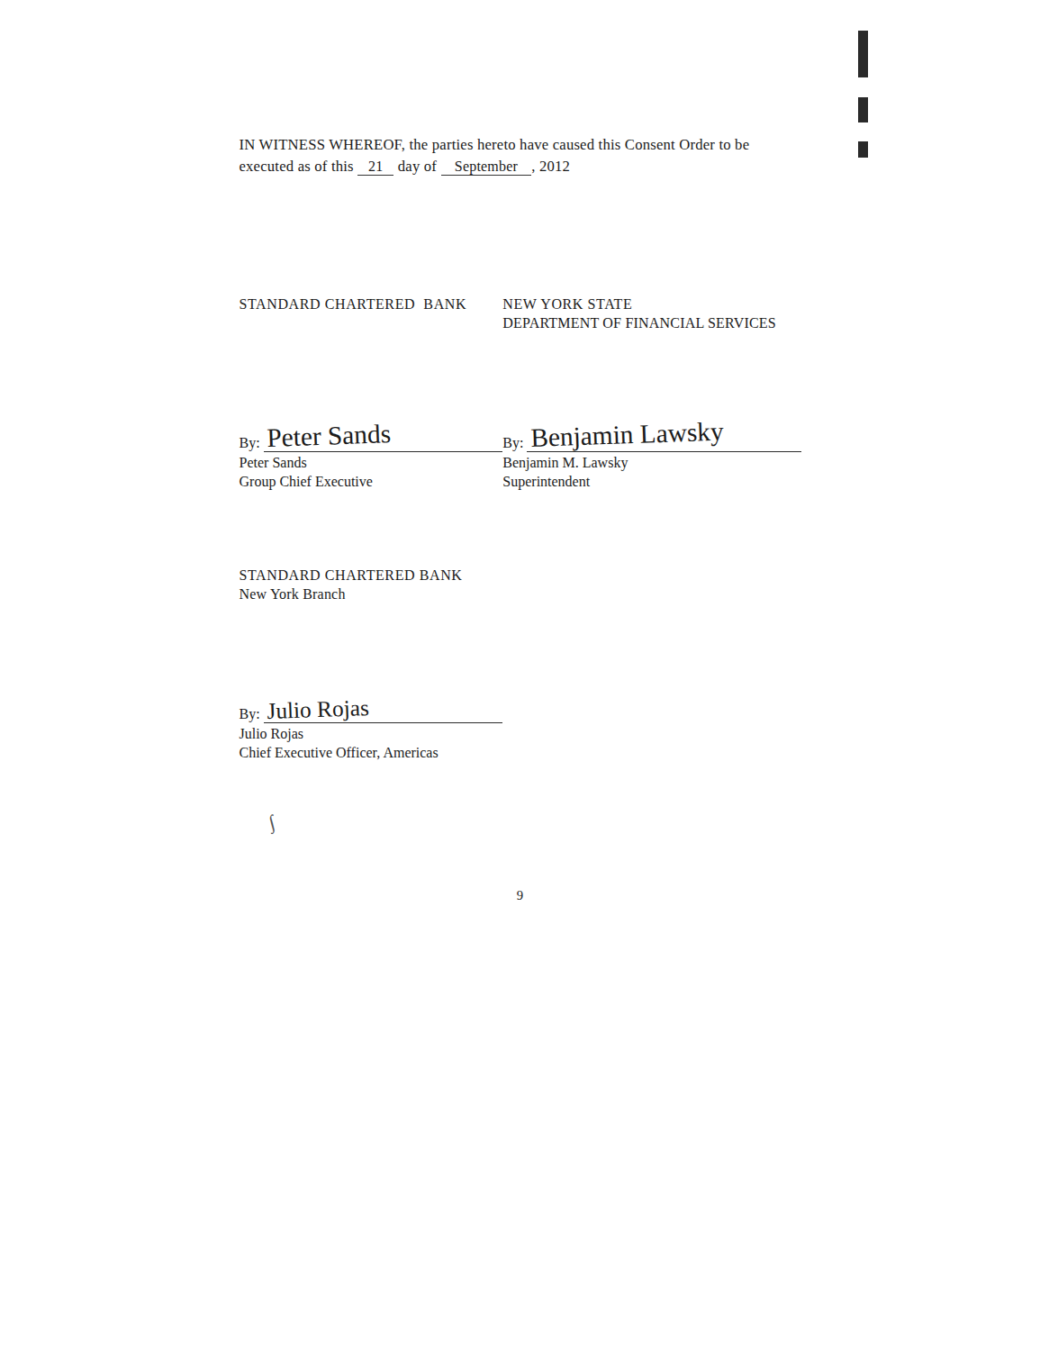IN WITNESS WHEREOF, the parties hereto have caused this Consent Order to be executed as of this 21 day of September, 2012
| STANDARD CHARTERED BANK | NEW YORK STATE DEPARTMENT OF FINANCIAL SERVICES |
| By: Peter Sands Peter Sands Group Chief Executive | By: Benjamin Lawsky Benjamin M. Lawsky Superintendent |
| STANDARD CHARTERED BANK New York Branch By: Julio Rojas Julio Rojas Chief Executive Officer, Americas | |
∫
9